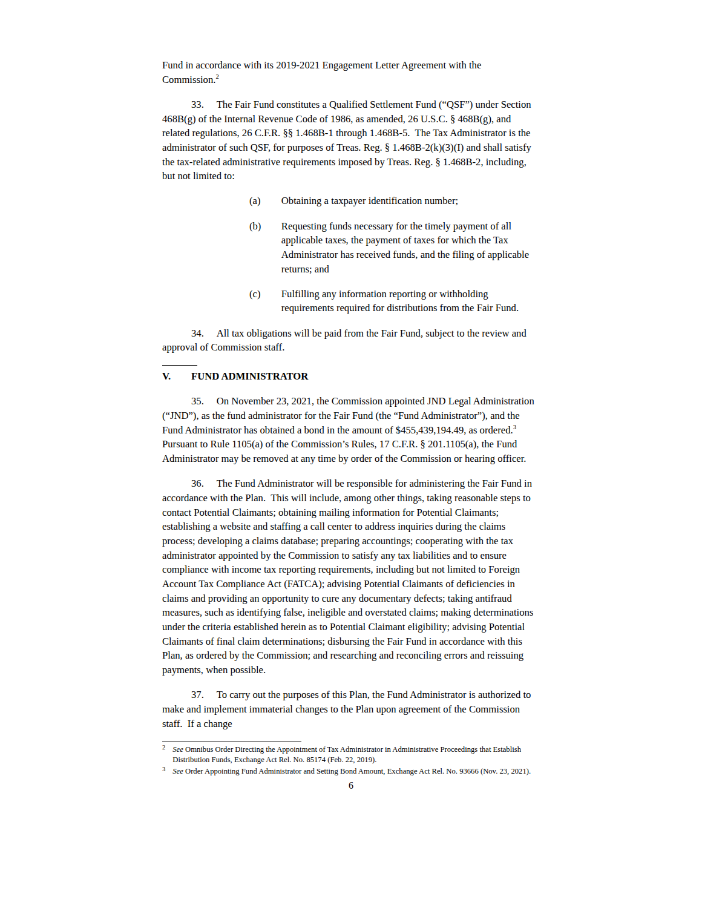Fund in accordance with its 2019-2021 Engagement Letter Agreement with the Commission.2
33. The Fair Fund constitutes a Qualified Settlement Fund (“QSF”) under Section 468B(g) of the Internal Revenue Code of 1986, as amended, 26 U.S.C. § 468B(g), and related regulations, 26 C.F.R. §§ 1.468B-1 through 1.468B-5. The Tax Administrator is the administrator of such QSF, for purposes of Treas. Reg. § 1.468B-2(k)(3)(I) and shall satisfy the tax-related administrative requirements imposed by Treas. Reg. § 1.468B-2, including, but not limited to:
(a) Obtaining a taxpayer identification number;
(b) Requesting funds necessary for the timely payment of all applicable taxes, the payment of taxes for which the Tax Administrator has received funds, and the filing of applicable returns; and
(c) Fulfilling any information reporting or withholding requirements required for distributions from the Fair Fund.
34. All tax obligations will be paid from the Fair Fund, subject to the review and approval of Commission staff.
V. FUND ADMINISTRATOR
35. On November 23, 2021, the Commission appointed JND Legal Administration (“JND”), as the fund administrator for the Fair Fund (the “Fund Administrator”), and the Fund Administrator has obtained a bond in the amount of $455,439,194.49, as ordered.3 Pursuant to Rule 1105(a) of the Commission’s Rules, 17 C.F.R. § 201.1105(a), the Fund Administrator may be removed at any time by order of the Commission or hearing officer.
36. The Fund Administrator will be responsible for administering the Fair Fund in accordance with the Plan. This will include, among other things, taking reasonable steps to contact Potential Claimants; obtaining mailing information for Potential Claimants; establishing a website and staffing a call center to address inquiries during the claims process; developing a claims database; preparing accountings; cooperating with the tax administrator appointed by the Commission to satisfy any tax liabilities and to ensure compliance with income tax reporting requirements, including but not limited to Foreign Account Tax Compliance Act (FATCA); advising Potential Claimants of deficiencies in claims and providing an opportunity to cure any documentary defects; taking antifraud measures, such as identifying false, ineligible and overstated claims; making determinations under the criteria established herein as to Potential Claimant eligibility; advising Potential Claimants of final claim determinations; disbursing the Fair Fund in accordance with this Plan, as ordered by the Commission; and researching and reconciling errors and reissuing payments, when possible.
37. To carry out the purposes of this Plan, the Fund Administrator is authorized to make and implement immaterial changes to the Plan upon agreement of the Commission staff. If a change
2 See Omnibus Order Directing the Appointment of Tax Administrator in Administrative Proceedings that Establish Distribution Funds, Exchange Act Rel. No. 85174 (Feb. 22, 2019).
3 See Order Appointing Fund Administrator and Setting Bond Amount, Exchange Act Rel. No. 93666 (Nov. 23, 2021).
6